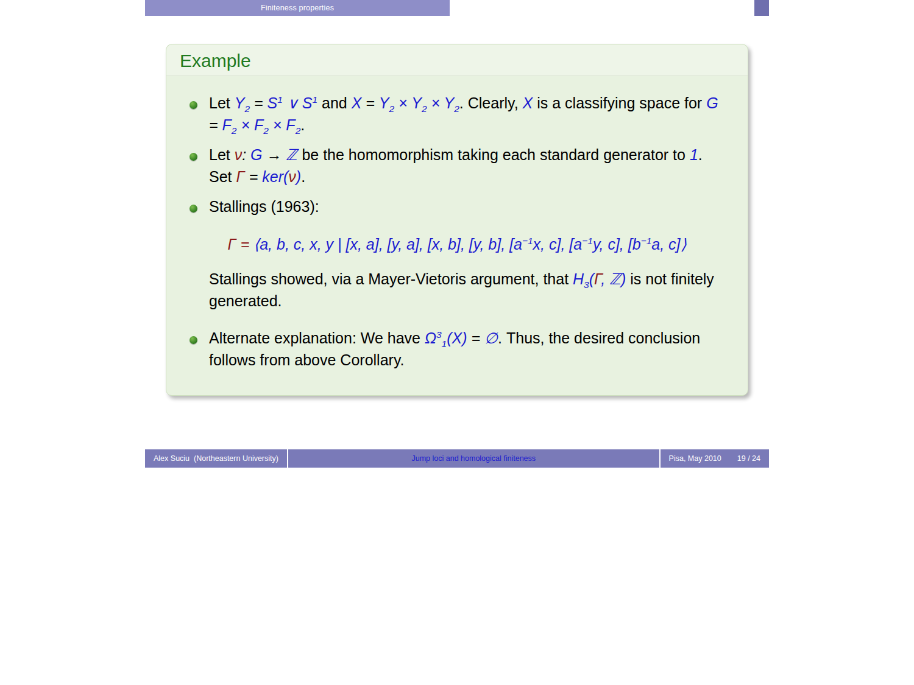Finiteness properties
Example
Let Y2 = S1 ∨ S1 and X = Y2 × Y2 × Y2. Clearly, X is a classifying space for G = F2 × F2 × F2.
Let ν: G → ℤ be the homomorphism taking each standard generator to 1. Set Γ = ker(ν).
Stallings (1963):
Γ = ⟨a, b, c, x, y | [x, a], [y, a], [x, b], [y, b], [a−1x, c], [a−1y, c], [b−1a, c]⟩
Stallings showed, via a Mayer-Vietoris argument, that H3(Γ, ℤ) is not finitely generated.
Alternate explanation: We have Ω31(X) = ∅. Thus, the desired conclusion follows from above Corollary.
Alex Suciu (Northeastern University)
Jump loci and homological finiteness
Pisa, May 201019 / 24